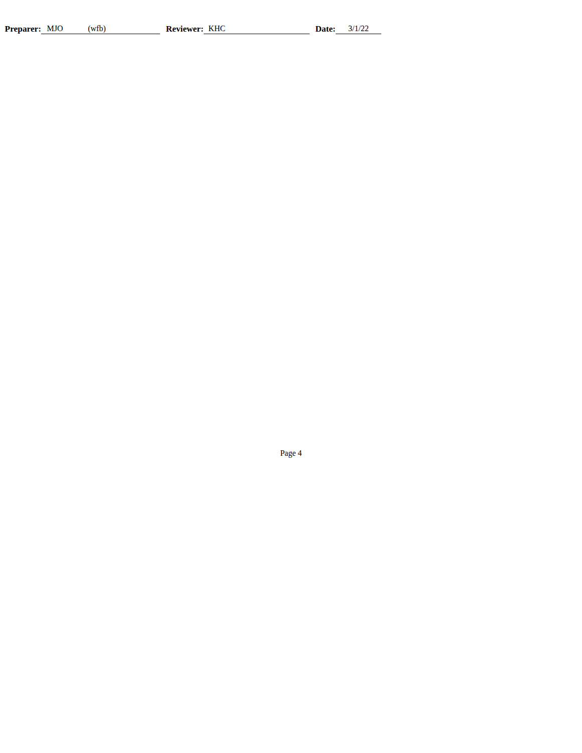Preparer: MJO(wfb) Reviewer: KHC Date: 3/1/22
Page 4